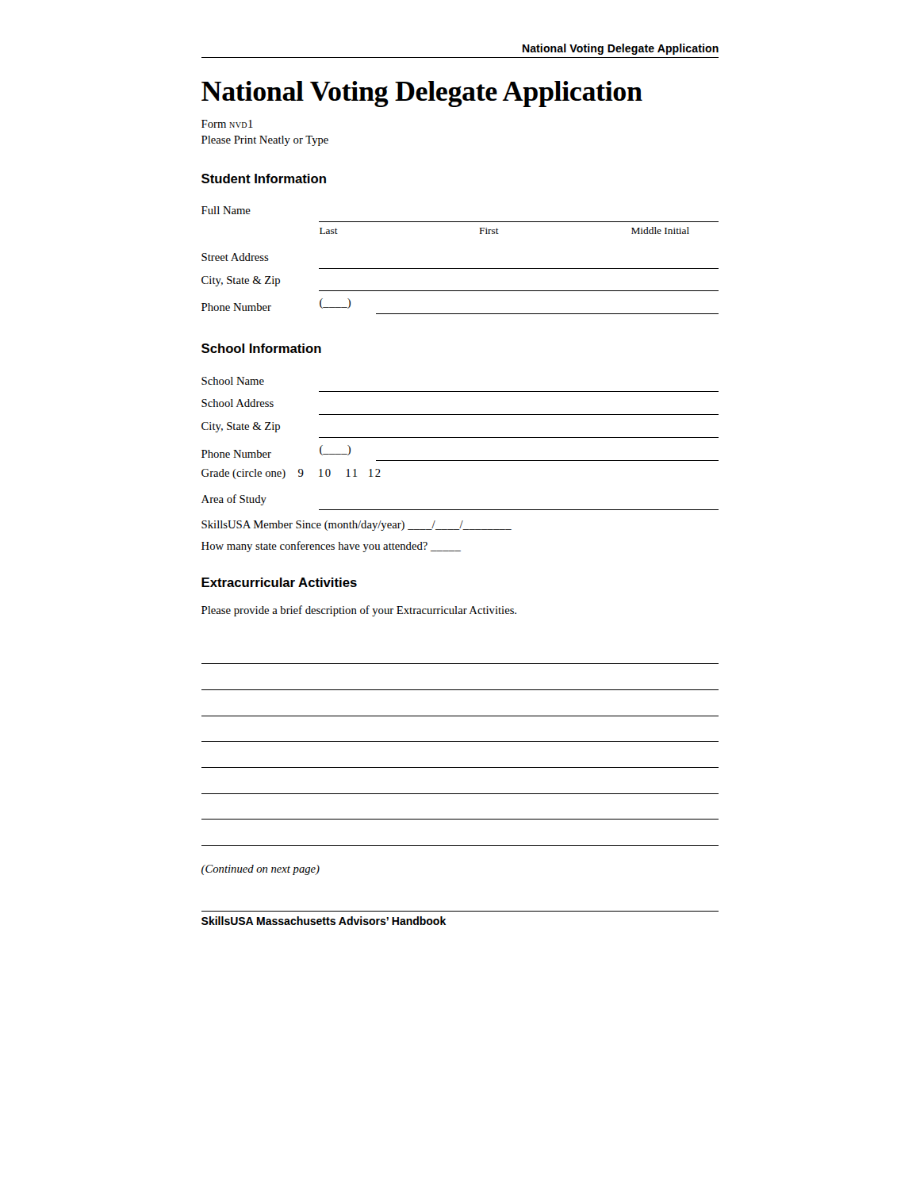National Voting Delegate Application
National Voting Delegate Application
Form nvd1
Please Print Neatly or Type
Student Information
| Full Name | |
| | / Last / First / Middle Initial / |
| Street Address | |
| City, State & Zip | |
| Phone Number | / ( ____ ) / / |
School Information
| School Name | |
| School Address | |
| City, State & Zip | |
| Phone Number | / ( ____ ) / / |
Grade (circle one) 9 10 11 12
| Area of Study | |
SkillsUSA Member Since (month/day/year) ____/____/________
How many state conferences have you attended? _____
Extracurricular Activities
Please provide a brief description of your Extracurricular Activities.
(Continued on next page)
SkillsUSA Massachusetts Advisors’ Handbook